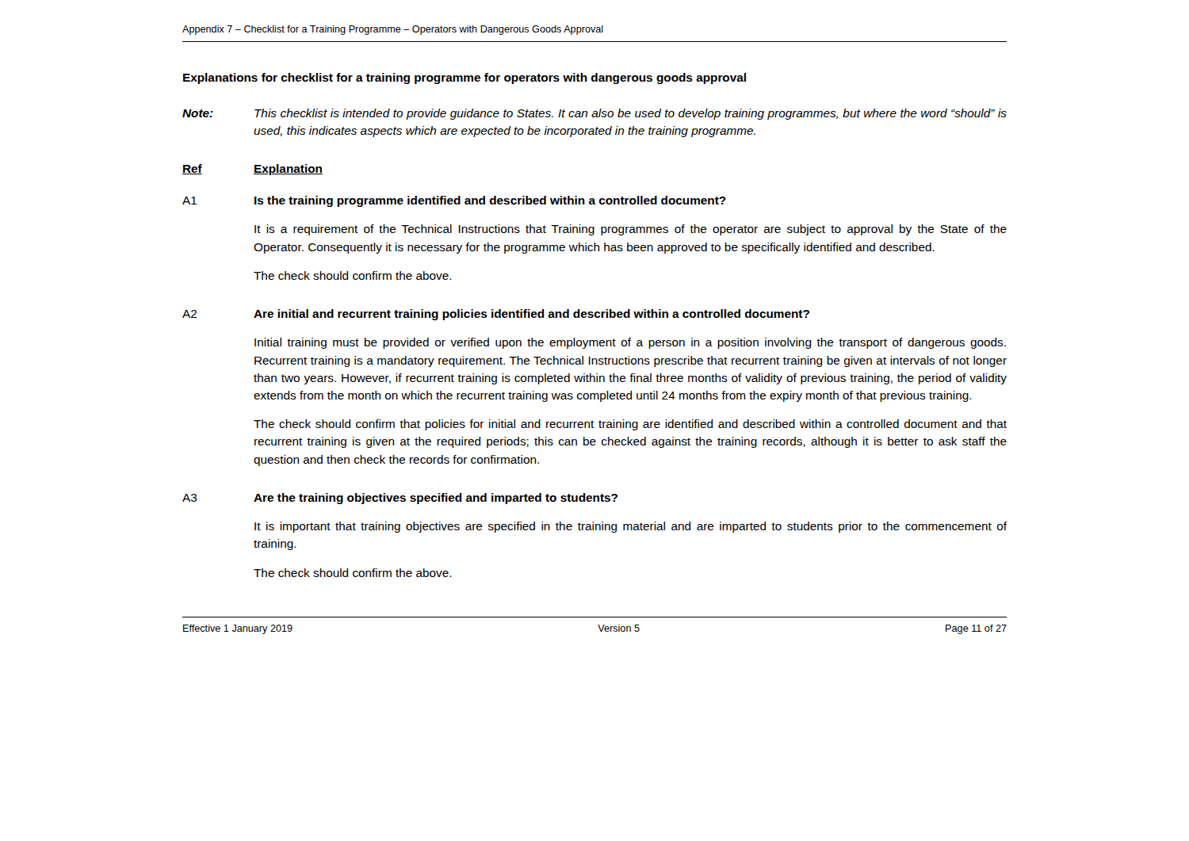Appendix 7 – Checklist for a Training Programme – Operators with Dangerous Goods Approval
Explanations for checklist for a training programme for operators with dangerous goods approval
Note:
This checklist is intended to provide guidance to States. It can also be used to develop training programmes, but where the word “should” is used, this indicates aspects which are expected to be incorporated in the training programme.
Ref
Explanation
A1
Is the training programme identified and described within a controlled document?
It is a requirement of the Technical Instructions that Training programmes of the operator are subject to approval by the State of the Operator. Consequently it is necessary for the programme which has been approved to be specifically identified and described.
The check should confirm the above.
A2
Are initial and recurrent training policies identified and described within a controlled document?
Initial training must be provided or verified upon the employment of a person in a position involving the transport of dangerous goods. Recurrent training is a mandatory requirement. The Technical Instructions prescribe that recurrent training be given at intervals of not longer than two years. However, if recurrent training is completed within the final three months of validity of previous training, the period of validity extends from the month on which the recurrent training was completed until 24 months from the expiry month of that previous training.
The check should confirm that policies for initial and recurrent training are identified and described within a controlled document and that recurrent training is given at the required periods; this can be checked against the training records, although it is better to ask staff the question and then check the records for confirmation.
A3
Are the training objectives specified and imparted to students?
It is important that training objectives are specified in the training material and are imparted to students prior to the commencement of training.
The check should confirm the above.
Effective 1 January 2019
Version 5
Page 11 of 27